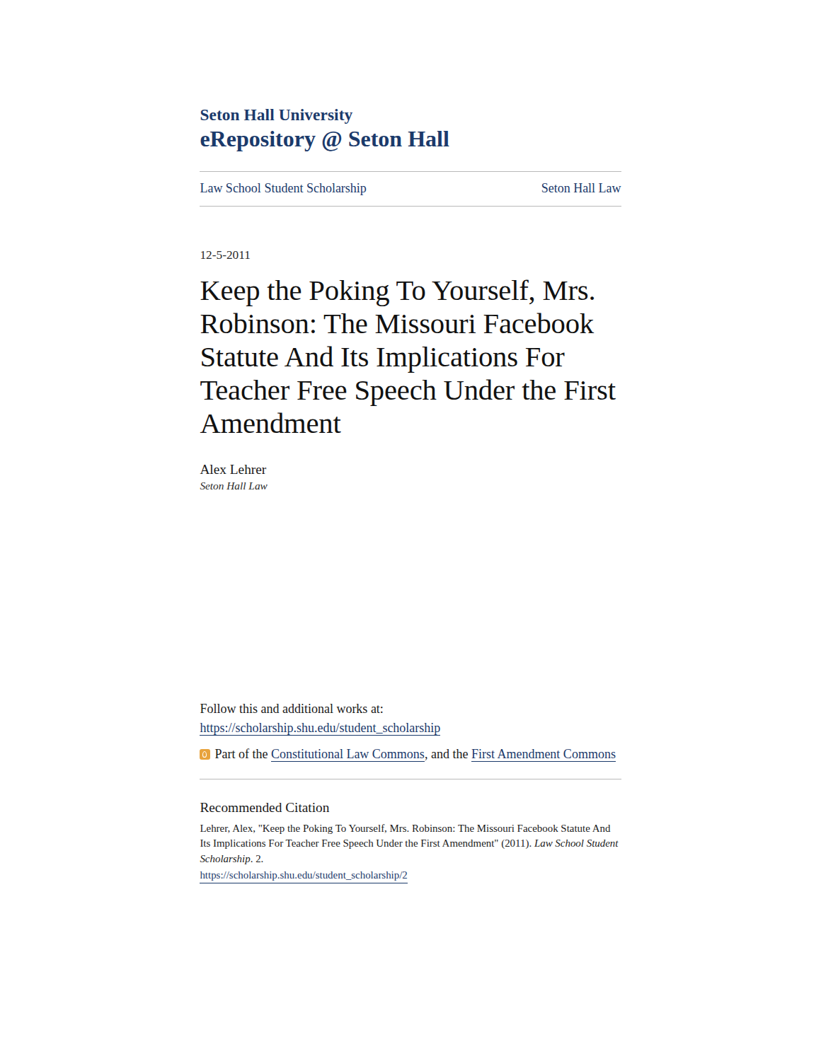Seton Hall University
eRepository @ Seton Hall
Law School Student Scholarship
Seton Hall Law
12-5-2011
Keep the Poking To Yourself, Mrs. Robinson: The Missouri Facebook Statute And Its Implications For Teacher Free Speech Under the First Amendment
Alex Lehrer
Seton Hall Law
Follow this and additional works at: https://scholarship.shu.edu/student_scholarship
Part of the Constitutional Law Commons, and the First Amendment Commons
Recommended Citation
Lehrer, Alex, "Keep the Poking To Yourself, Mrs. Robinson: The Missouri Facebook Statute And Its Implications For Teacher Free Speech Under the First Amendment" (2011). Law School Student Scholarship. 2.
https://scholarship.shu.edu/student_scholarship/2